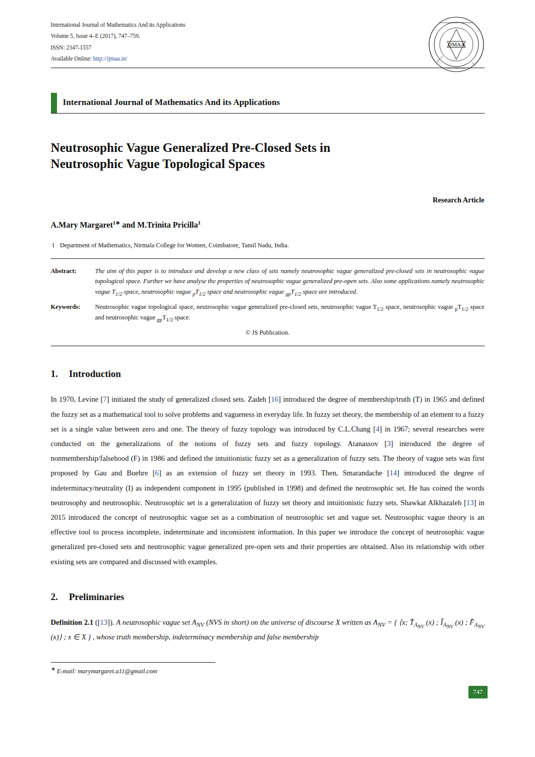International Journal of Mathematics And its Applications
Volume 5, Issue 4–E (2017), 747–759.
ISSN: 2347-1557
Available Online: http://ijmaa.in/
IJMAA International Journal of Mathematics And its Applications ISSN 2347 1557
International Journal of Mathematics And its Applications
Neutrosophic Vague Generalized Pre-Closed Sets in
Neutrosophic Vague Topological Spaces
Research Article
A.Mary Margaret1∗ and M.Trinita Pricilla1
1 Department of Mathematics, Nirmala College for Women, Coimbatore, Tamil Nadu, India.
Abstract:
The aim of this paper is to introduce and develop a new class of sets namely neutrosophic vague generalized pre-closed sets in neutrosophic vague topological space. Further we have analyse the properties of neutrosophic vague generalized pre-open sets. Also some applications namely neutrosophic vague T1/2 space, neutrosophic vague pT1/2 space and neutrosophic vague gpT1/2 space are introduced.
Keywords:
Neutrosophic vague topological space, neutrosophic vague generalized pre-closed sets, neutrosophic vague T1/2 space, neutrosophic vague pT1/2 space and neutrosophic vague gpT1/2 space.
© JS Publication.
1. Introduction
In 1970, Levine [7] initiated the study of generalized closed sets. Zadeh [16] introduced the degree of membership/truth (T) in 1965 and defined the fuzzy set as a mathematical tool to solve problems and vagueness in everyday life. In fuzzy set theory, the membership of an element to a fuzzy set is a single value between zero and one. The theory of fuzzy topology was introduced by C.L.Chang [4] in 1967; several researches were conducted on the generalizations of the notions of fuzzy sets and fuzzy topology. Atanassov [3] introduced the degree of nonmembership/falsehood (F) in 1986 and defined the intuitionistic fuzzy set as a generalization of fuzzy sets. The theory of vague sets was first proposed by Gau and Buehre [6] as an extension of fuzzy set theory in 1993. Then, Smarandache [14] introduced the degree of indeterminacy/neutrality (I) as independent component in 1995 (published in 1998) and defined the neutrosophic set. He has coined the words neutrosophy and neutrosophic. Neutrosophic set is a generalization of fuzzy set theory and intuitionistic fuzzy sets. Shawkat Alkhazaleh [13] in 2015 introduced the concept of neutrosophic vague set as a combination of neutrosophic set and vague set. Neutrosophic vague theory is an effective tool to process incomplete, indeterminate and inconsistent information. In this paper we introduce the concept of neutrosophic vague generalized pre-closed sets and neutrosophic vague generalized pre-open sets and their properties are obtained. Also its relationship with other existing sets are compared and discussed with examples.
2. Preliminaries
Definition 2.1 ([13]). A neutrosophic vague set ANV (NVS in short) on the universe of discourse X written as ANV = { ⟨x; T̂ANV (x) ; ÎANV (x) ; F̂ANV (x)⟩ ; x ∈ X } , whose truth membership, indeterminacy membership and false membership
∗ E-mail: marymargaret.a11@gmail.com
747